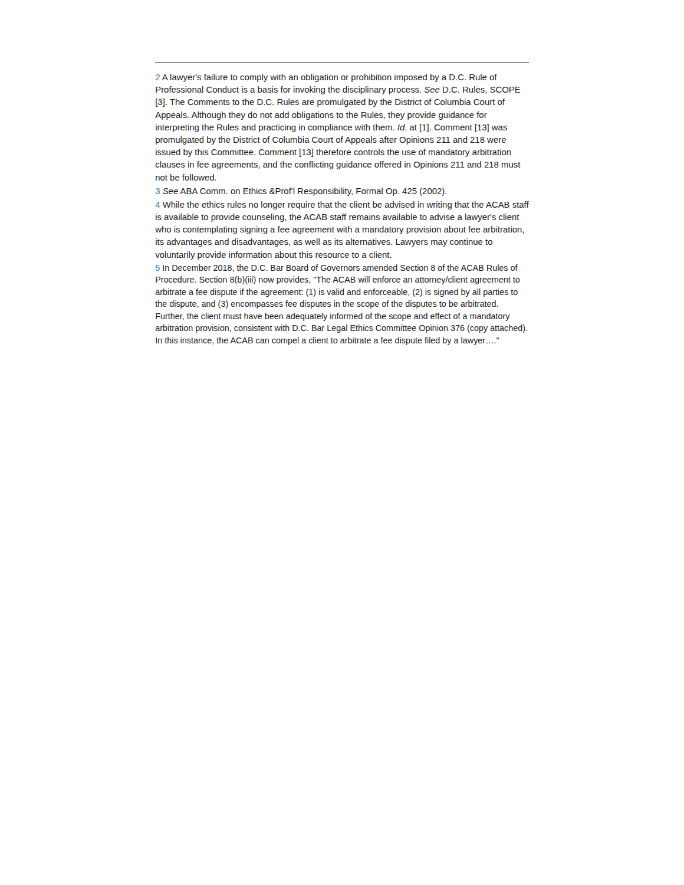2 A lawyer's failure to comply with an obligation or prohibition imposed by a D.C. Rule of Professional Conduct is a basis for invoking the disciplinary process. See D.C. Rules, SCOPE [3]. The Comments to the D.C. Rules are promulgated by the District of Columbia Court of Appeals. Although they do not add obligations to the Rules, they provide guidance for interpreting the Rules and practicing in compliance with them. Id. at [1]. Comment [13] was promulgated by the District of Columbia Court of Appeals after Opinions 211 and 218 were issued by this Committee. Comment [13] therefore controls the use of mandatory arbitration clauses in fee agreements, and the conflicting guidance offered in Opinions 211 and 218 must not be followed.
3 See ABA Comm. on Ethics &Prof'l Responsibility, Formal Op. 425 (2002).
4 While the ethics rules no longer require that the client be advised in writing that the ACAB staff is available to provide counseling, the ACAB staff remains available to advise a lawyer's client who is contemplating signing a fee agreement with a mandatory provision about fee arbitration, its advantages and disadvantages, as well as its alternatives. Lawyers may continue to voluntarily provide information about this resource to a client.
5 In December 2018, the D.C. Bar Board of Governors amended Section 8 of the ACAB Rules of Procedure. Section 8(b)(iii) now provides, "The ACAB will enforce an attorney/client agreement to arbitrate a fee dispute if the agreement: (1) is valid and enforceable, (2) is signed by all parties to the dispute, and (3) encompasses fee disputes in the scope of the disputes to be arbitrated. Further, the client must have been adequately informed of the scope and effect of a mandatory arbitration provision, consistent with D.C. Bar Legal Ethics Committee Opinion 376 (copy attached). In this instance, the ACAB can compel a client to arbitrate a fee dispute filed by a lawyer…."